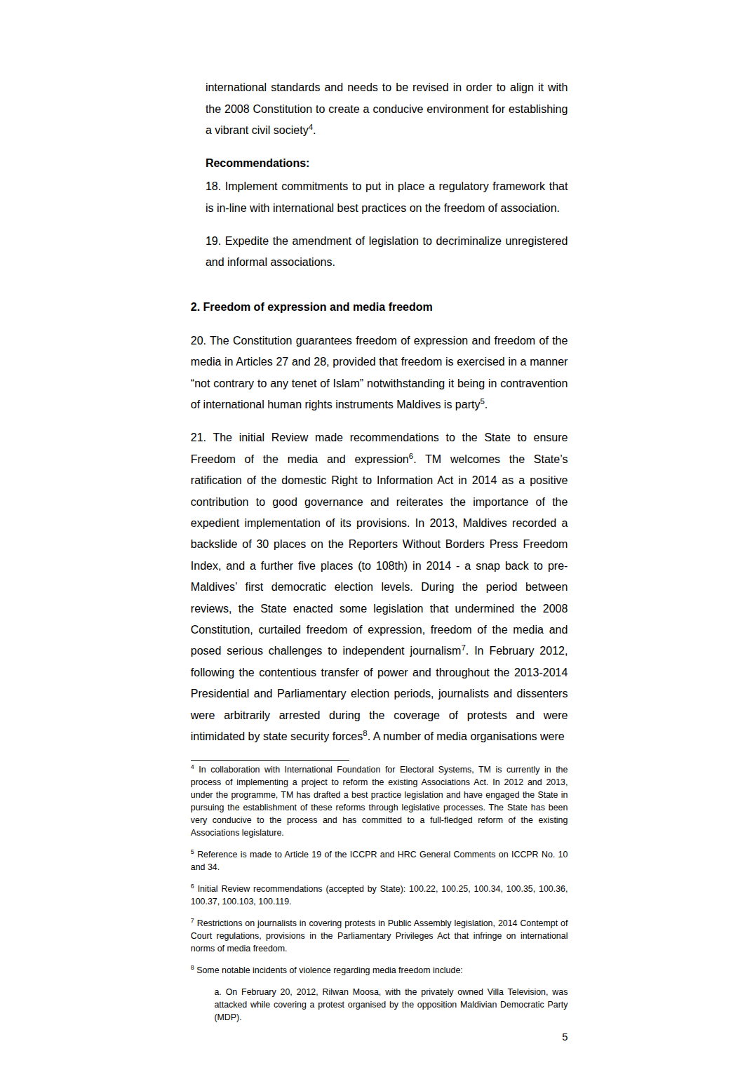international standards and needs to be revised in order to align it with the 2008 Constitution to create a conducive environment for establishing a vibrant civil society4.
Recommendations:
18. Implement commitments to put in place a regulatory framework that is in-line with international best practices on the freedom of association.
19. Expedite the amendment of legislation to decriminalize unregistered and informal associations.
2. Freedom of expression and media freedom
20. The Constitution guarantees freedom of expression and freedom of the media in Articles 27 and 28, provided that freedom is exercised in a manner “not contrary to any tenet of Islam” notwithstanding it being in contravention of international human rights instruments Maldives is party5.
21. The initial Review made recommendations to the State to ensure Freedom of the media and expression6. TM welcomes the State’s ratification of the domestic Right to Information Act in 2014 as a positive contribution to good governance and reiterates the importance of the expedient implementation of its provisions. In 2013, Maldives recorded a backslide of 30 places on the Reporters Without Borders Press Freedom Index, and a further five places (to 108th) in 2014 - a snap back to pre-Maldives’ first democratic election levels. During the period between reviews, the State enacted some legislation that undermined the 2008 Constitution, curtailed freedom of expression, freedom of the media and posed serious challenges to independent journalism7. In February 2012, following the contentious transfer of power and throughout the 2013-2014 Presidential and Parliamentary election periods, journalists and dissenters were arbitrarily arrested during the coverage of protests and were intimidated by state security forces8. A number of media organisations were
4 In collaboration with International Foundation for Electoral Systems, TM is currently in the process of implementing a project to reform the existing Associations Act. In 2012 and 2013, under the programme, TM has drafted a best practice legislation and have engaged the State in pursuing the establishment of these reforms through legislative processes. The State has been very conducive to the process and has committed to a full-fledged reform of the existing Associations legislature.
5 Reference is made to Article 19 of the ICCPR and HRC General Comments on ICCPR No. 10 and 34.
6 Initial Review recommendations (accepted by State): 100.22, 100.25, 100.34, 100.35, 100.36, 100.37, 100.103, 100.119.
7 Restrictions on journalists in covering protests in Public Assembly legislation, 2014 Contempt of Court regulations, provisions in the Parliamentary Privileges Act that infringe on international norms of media freedom.
8 Some notable incidents of violence regarding media freedom include:
a. On February 20, 2012, Rilwan Moosa, with the privately owned Villa Television, was attacked while covering a protest organised by the opposition Maldivian Democratic Party (MDP).
5